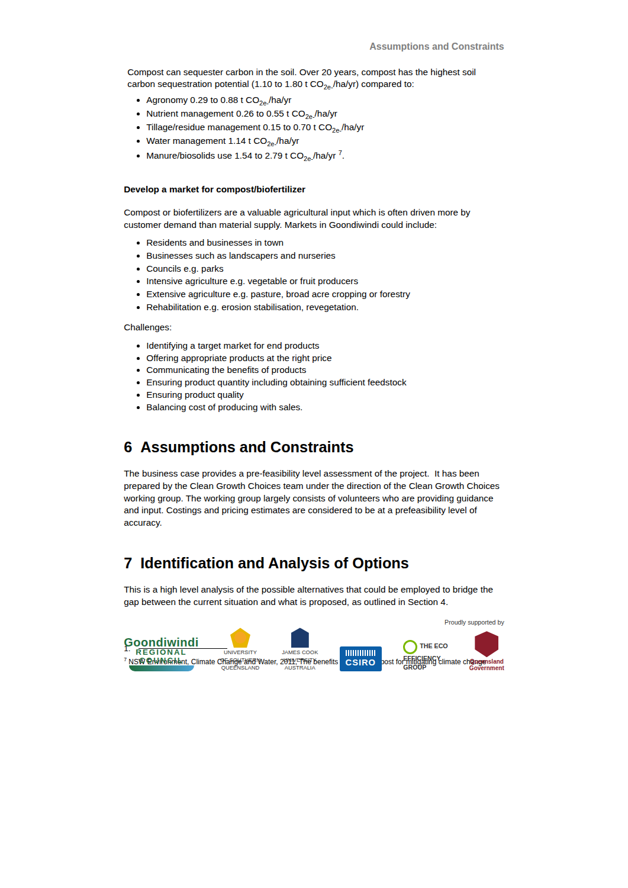Assumptions and Constraints
Compost can sequester carbon in the soil. Over 20 years, compost has the highest soil carbon sequestration potential (1.10 to 1.80 t CO2e-/ha/yr) compared to:
Agronomy 0.29 to 0.88 t CO2e-/ha/yr
Nutrient management 0.26 to 0.55 t CO2e-/ha/yr
Tillage/residue management 0.15 to 0.70 t CO2e-/ha/yr
Water management 1.14 t CO2e-/ha/yr
Manure/biosolids use 1.54 to 2.79 t CO2e-/ha/yr 7.
Develop a market for compost/biofertilizer
Compost or biofertilizers are a valuable agricultural input which is often driven more by customer demand than material supply. Markets in Goondiwindi could include:
Residents and businesses in town
Businesses such as landscapers and nurseries
Councils e.g. parks
Intensive agriculture e.g. vegetable or fruit producers
Extensive agriculture e.g. pasture, broad acre cropping or forestry
Rehabilitation e.g. erosion stabilisation, revegetation.
Challenges:
Identifying a target market for end products
Offering appropriate products at the right price
Communicating the benefits of products
Ensuring product quantity including obtaining sufficient feedstock
Ensuring product quality
Balancing cost of producing with sales.
6 Assumptions and Constraints
The business case provides a pre-feasibility level assessment of the project. It has been prepared by the Clean Growth Choices team under the direction of the Clean Growth Choices working group. The working group largely consists of volunteers who are providing guidance and input. Costings and pricing estimates are considered to be at a prefeasibility level of accuracy.
7 Identification and Analysis of Options
This is a high level analysis of the possible alternatives that could be employed to bridge the gap between the current situation and what is proposed, as outlined in Section 4.
1.
7 NSW Environment, Climate Change and Water, 2011, The benefits of using compost for mitigating climate change
Proudly supported by
Goondiwindi
REGIONAL
COUNCIL
UNIVERSITY
OF SOUTHERN
QUEENSLAND
JAMES COOK
UNIVERSITY
AUSTRALIA
CSIRO
THE ECO
EFFICIENCY
GROUP
Queensland
Government